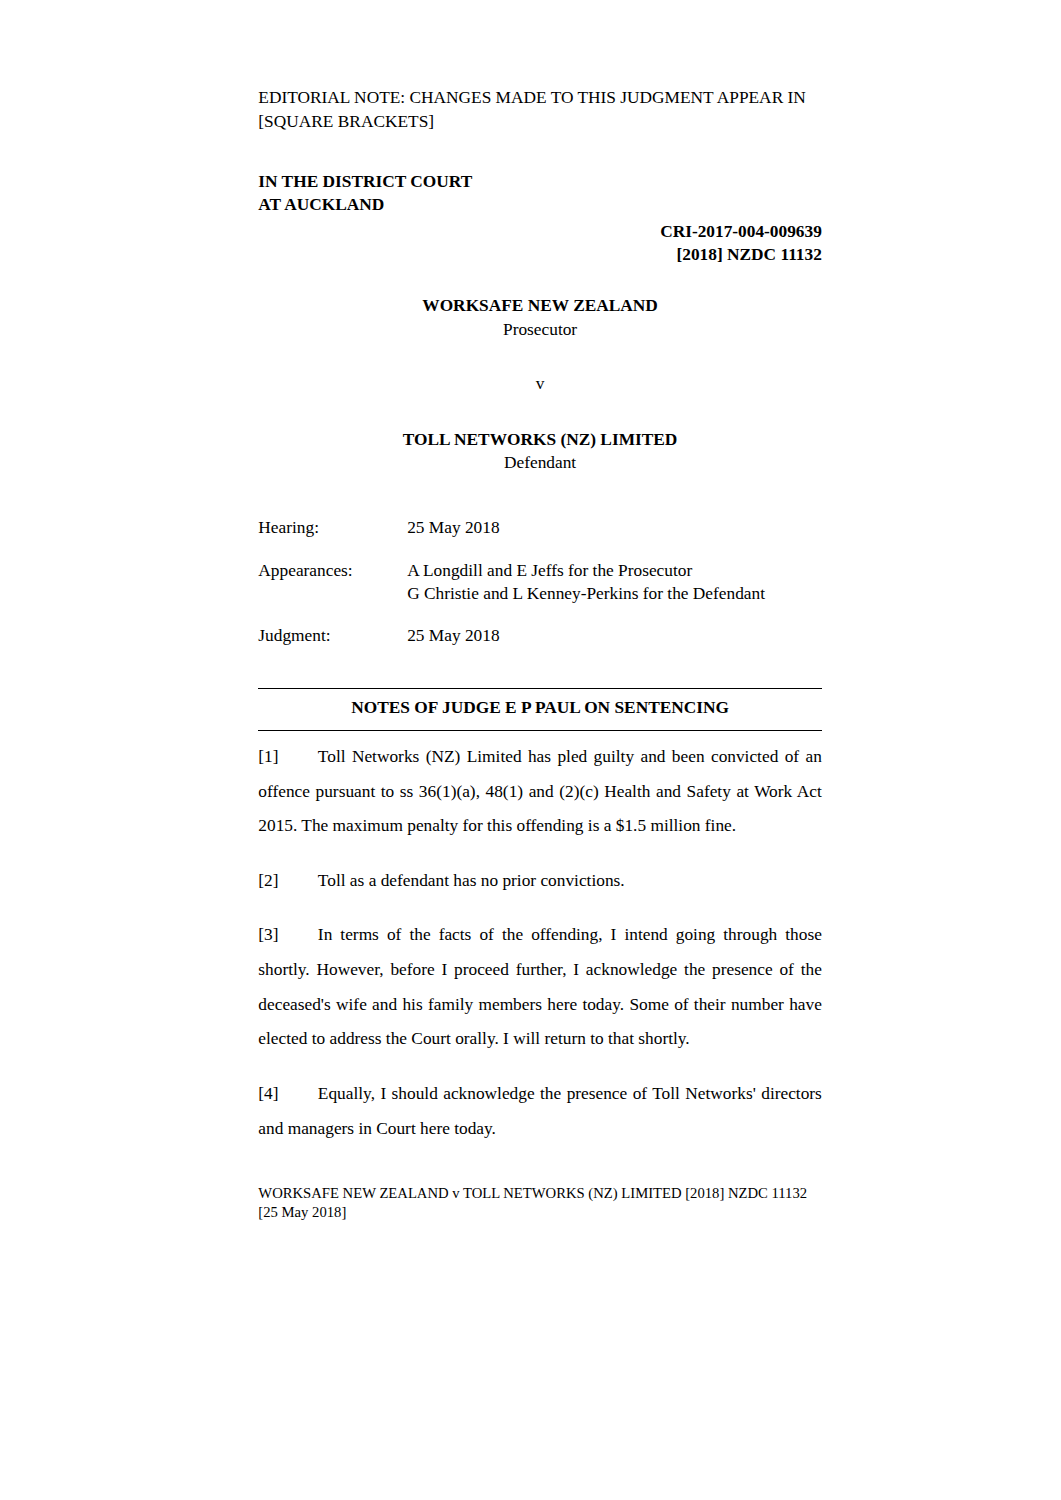EDITORIAL NOTE: CHANGES MADE TO THIS JUDGMENT APPEAR IN [SQUARE BRACKETS]
IN THE DISTRICT COURT
AT AUCKLAND
CRI-2017-004-009639
[2018] NZDC 11132
WORKSAFE NEW ZEALAND
Prosecutor
v
TOLL NETWORKS (NZ) LIMITED
Defendant
| Hearing: | 25 May 2018 |
| Appearances: | A Longdill and E Jeffs for the Prosecutor G Christie and L Kenney-Perkins for the Defendant |
| Judgment: | 25 May 2018 |
NOTES OF JUDGE E P PAUL ON SENTENCING
[1] Toll Networks (NZ) Limited has pled guilty and been convicted of an offence pursuant to ss 36(1)(a), 48(1) and (2)(c) Health and Safety at Work Act 2015. The maximum penalty for this offending is a $1.5 million fine.
[2] Toll as a defendant has no prior convictions.
[3] In terms of the facts of the offending, I intend going through those shortly. However, before I proceed further, I acknowledge the presence of the deceased's wife and his family members here today. Some of their number have elected to address the Court orally. I will return to that shortly.
[4] Equally, I should acknowledge the presence of Toll Networks' directors and managers in Court here today.
WORKSAFE NEW ZEALAND v TOLL NETWORKS (NZ) LIMITED [2018] NZDC 11132 [25 May 2018]